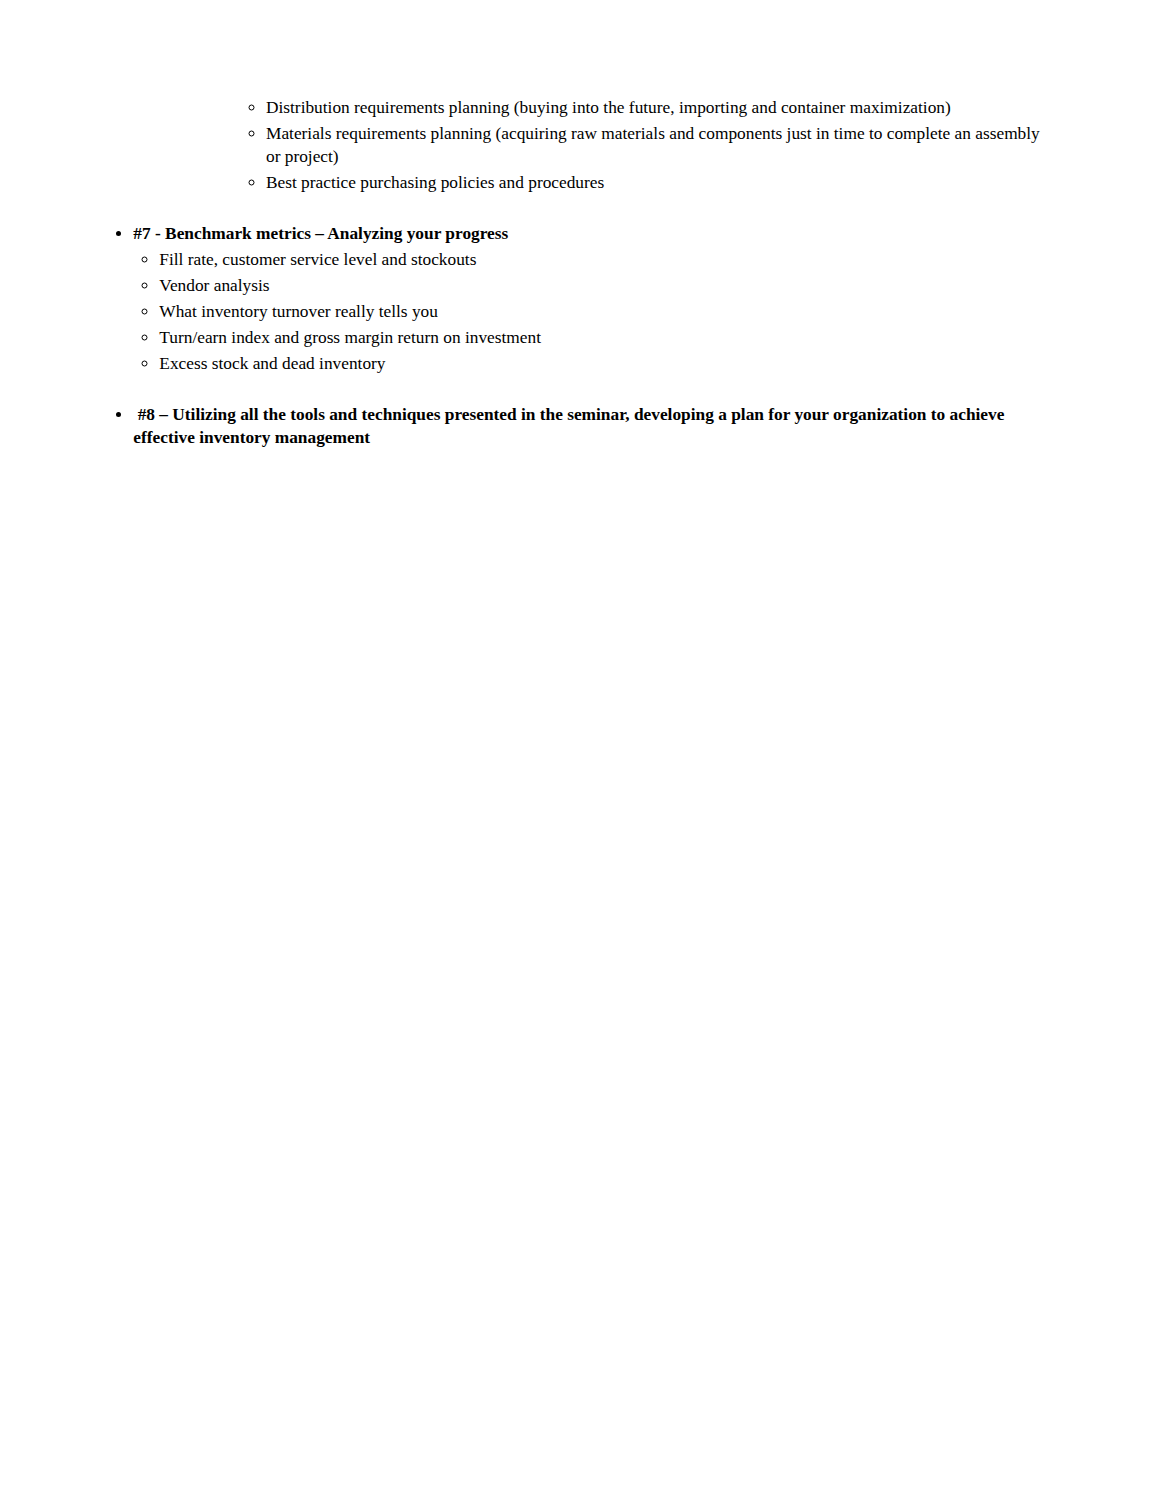Distribution requirements planning (buying into the future, importing and container maximization)
Materials requirements planning (acquiring raw materials and components just in time to complete an assembly or project)
Best practice purchasing policies and procedures
#7 - Benchmark metrics – Analyzing your progress
Fill rate, customer service level and stockouts
Vendor analysis
What inventory turnover really tells you
Turn/earn index and gross margin return on investment
Excess stock and dead inventory
#8 – Utilizing all the tools and techniques presented in the seminar, developing a plan for your organization to achieve effective inventory management